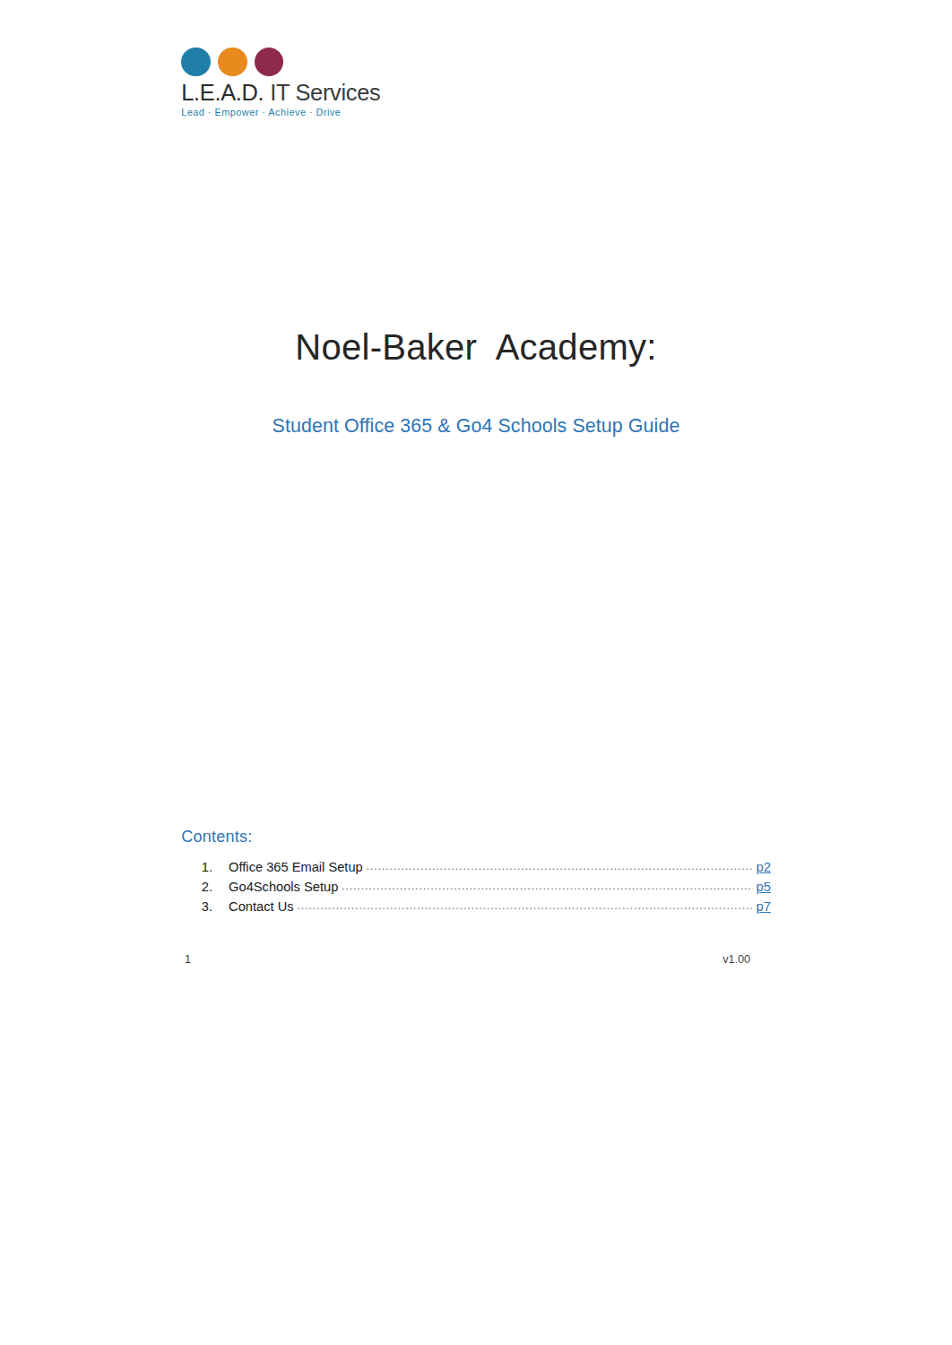L.E.A.D. IT Services
Lead · Empower · Achieve · Drive
Noel-Baker Academy:
Student Office 365 & Go4 Schools Setup Guide
Contents:
Office 365 Email Setup ................................................................................................................................. p2
Go4Schools Setup ......................................................................................................................................... p5
Contact Us ..................................................................................................................................................... p7
1
v1.00